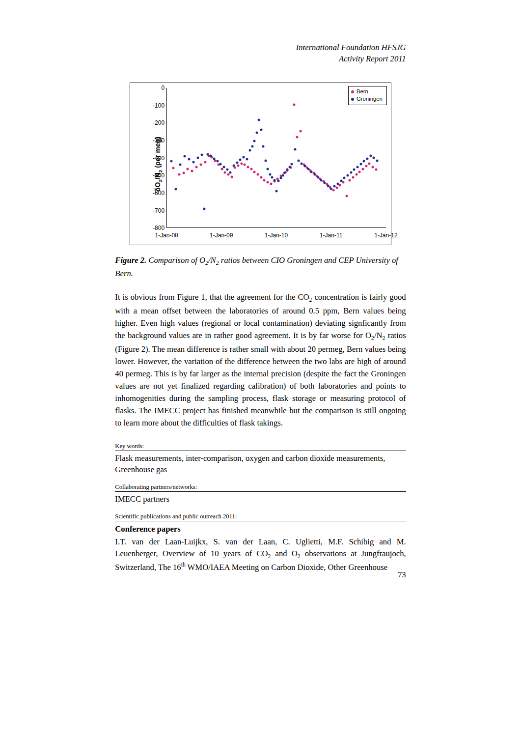International Foundation HFSJG
Activity Report 2011
Bern
Groningen
δO2/N2 (per meg)
0 -100 -200 -300 -400 -500 -600 -700 -800
1-Jan-08 1-Jan-09 1-Jan-10 1-Jan-11 1-Jan-12
Figure 2. Comparison of O2/N2 ratios between CIO Groningen and CEP University of Bern.
It is obvious from Figure 1, that the agreement for the CO2 concentration is fairly good with a mean offset between the laboratories of around 0.5 ppm, Bern values being higher. Even high values (regional or local contamination) deviating signficantly from the background values are in rather good agreement. It is by far worse for O2/N2 ratios (Figure 2). The mean difference is rather small with about 20 permeg, Bern values being lower. However, the variation of the difference between the two labs are high of around 40 permeg. This is by far larger as the internal precision (despite the fact the Groningen values are not yet finalized regarding calibration) of both laboratories and points to inhomogenities during the sampling process, flask storage or measuring protocol of flasks. The IMECC project has finished meanwhile but the comparison is still ongoing to learn more about the difficulties of flask takings.
Key words:
Flask measurements, inter-comparison, oxygen and carbon dioxide measurements, Greenhouse gas
Collaborating partners/networks:
IMECC partners
Scientific publications and public outreach 2011:
Conference papers
I.T. van der Laan-Luijkx, S. van der Laan, C. Uglietti, M.F. Schibig and M. Leuenberger, Overview of 10 years of CO2 and O2 observations at Jungfraujoch, Switzerland, The 16th WMO/IAEA Meeting on Carbon Dioxide, Other Greenhouse
73